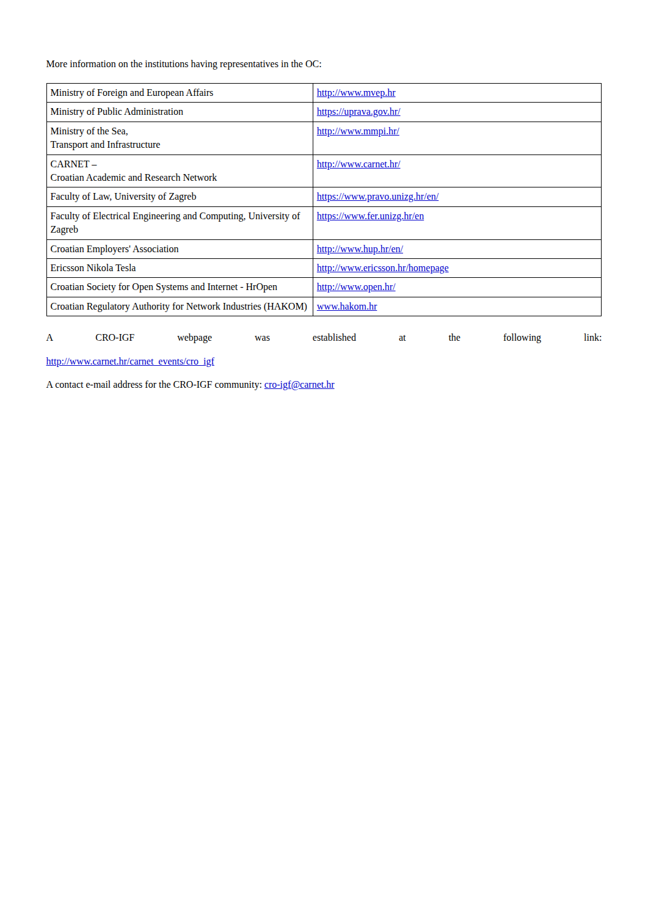More information on the institutions having representatives in the OC:
| Ministry of Foreign and European Affairs | http://www.mvep.hr |
| Ministry of Public Administration | https://uprava.gov.hr/ |
| Ministry of the Sea, Transport and Infrastructure | http://www.mmpi.hr/ |
| CARNET – Croatian Academic and Research Network | http://www.carnet.hr/ |
| Faculty of Law, University of Zagreb | https://www.pravo.unizg.hr/en/ |
| Faculty of Electrical Engineering and Computing, University of Zagreb | https://www.fer.unizg.hr/en |
| Croatian Employers' Association | http://www.hup.hr/en/ |
| Ericsson Nikola Tesla | http://www.ericsson.hr/homepage |
| Croatian Society for Open Systems and Internet - HrOpen | http://www.open.hr/ |
| Croatian Regulatory Authority for Network Industries (HAKOM) | www.hakom.hr |
A CRO-IGF webpage was established at the following link:
http://www.carnet.hr/carnet_events/cro_igf
A contact e-mail address for the CRO-IGF community: cro-igf@carnet.hr